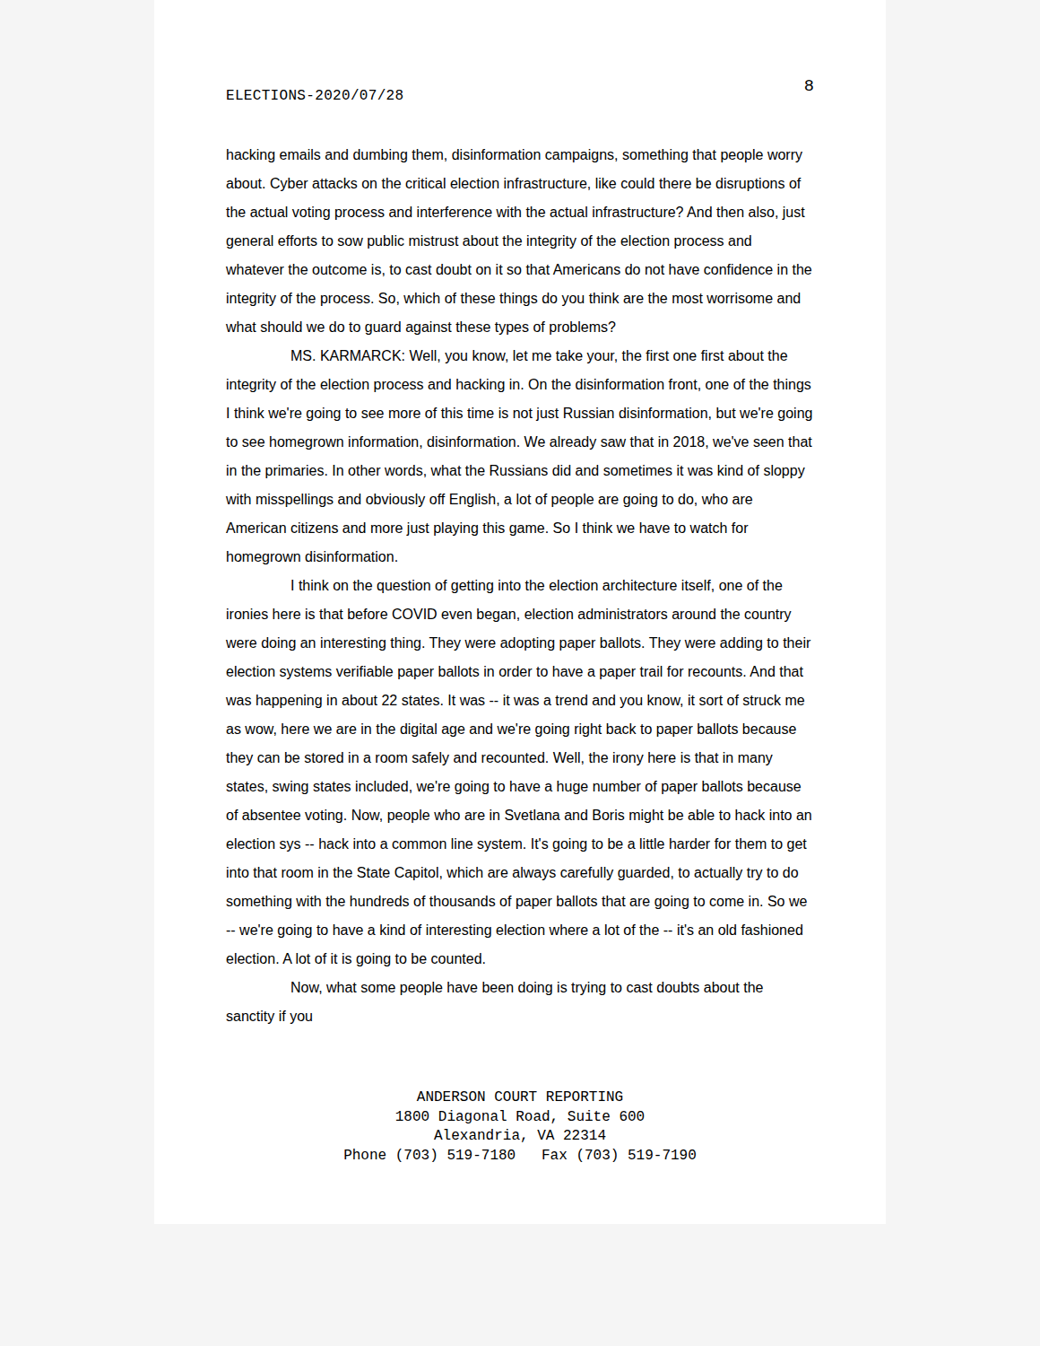ELECTIONS-2020/07/28 8
hacking emails and dumbing them, disinformation campaigns, something that people worry about. Cyber attacks on the critical election infrastructure, like could there be disruptions of the actual voting process and interference with the actual infrastructure? And then also, just general efforts to sow public mistrust about the integrity of the election process and whatever the outcome is, to cast doubt on it so that Americans do not have confidence in the integrity of the process. So, which of these things do you think are the most worrisome and what should we do to guard against these types of problems?
MS. KARMARCK: Well, you know, let me take your, the first one first about the integrity of the election process and hacking in. On the disinformation front, one of the things I think we're going to see more of this time is not just Russian disinformation, but we're going to see homegrown information, disinformation. We already saw that in 2018, we've seen that in the primaries. In other words, what the Russians did and sometimes it was kind of sloppy with misspellings and obviously off English, a lot of people are going to do, who are American citizens and more just playing this game. So I think we have to watch for homegrown disinformation.
I think on the question of getting into the election architecture itself, one of the ironies here is that before COVID even began, election administrators around the country were doing an interesting thing. They were adopting paper ballots. They were adding to their election systems verifiable paper ballots in order to have a paper trail for recounts. And that was happening in about 22 states. It was -- it was a trend and you know, it sort of struck me as wow, here we are in the digital age and we're going right back to paper ballots because they can be stored in a room safely and recounted. Well, the irony here is that in many states, swing states included, we're going to have a huge number of paper ballots because of absentee voting. Now, people who are in Svetlana and Boris might be able to hack into an election sys -- hack into a common line system. It's going to be a little harder for them to get into that room in the State Capitol, which are always carefully guarded, to actually try to do something with the hundreds of thousands of paper ballots that are going to come in. So we -- we're going to have a kind of interesting election where a lot of the -- it's an old fashioned election. A lot of it is going to be counted.
Now, what some people have been doing is trying to cast doubts about the sanctity if you
ANDERSON COURT REPORTING
1800 Diagonal Road, Suite 600
Alexandria, VA 22314
Phone (703) 519-7180 Fax (703) 519-7190